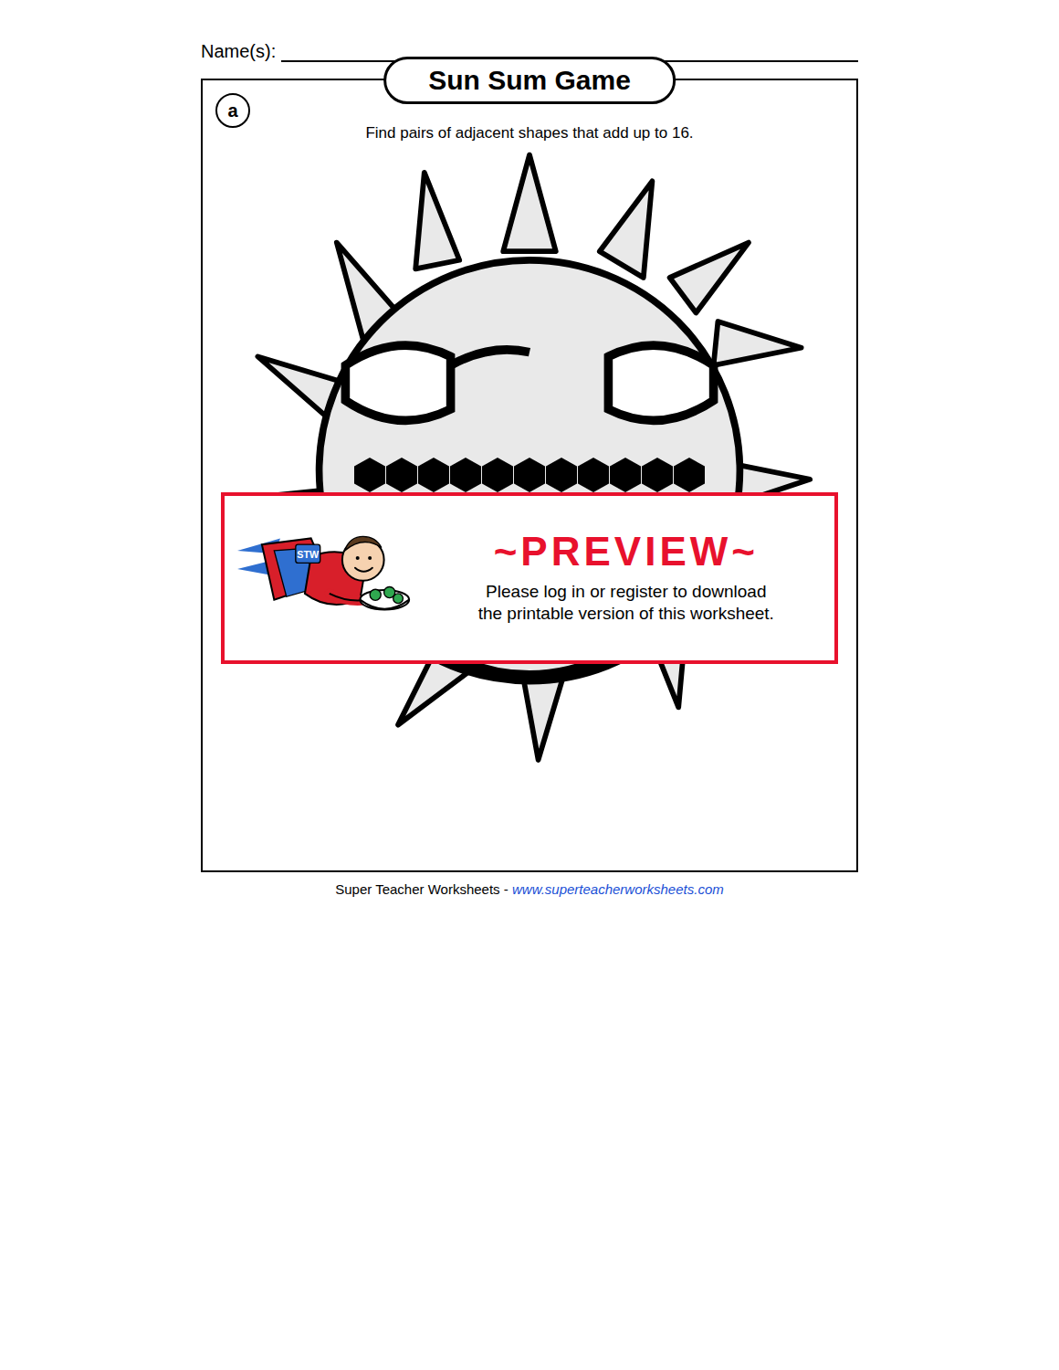Name(s):
Sun Sum Game
a
Find pairs of adjacent shapes that add up to 16.
4
8
11
9
4
6
3
12
4
12
4
2
5
1
8
5
1
7
8
7
9
10
5
8
11
6
14
2
STW
~PREVIEW~
Please log in or register to download
the printable version of this worksheet.
Super Teacher Worksheets - www.superteacherworksheets.com